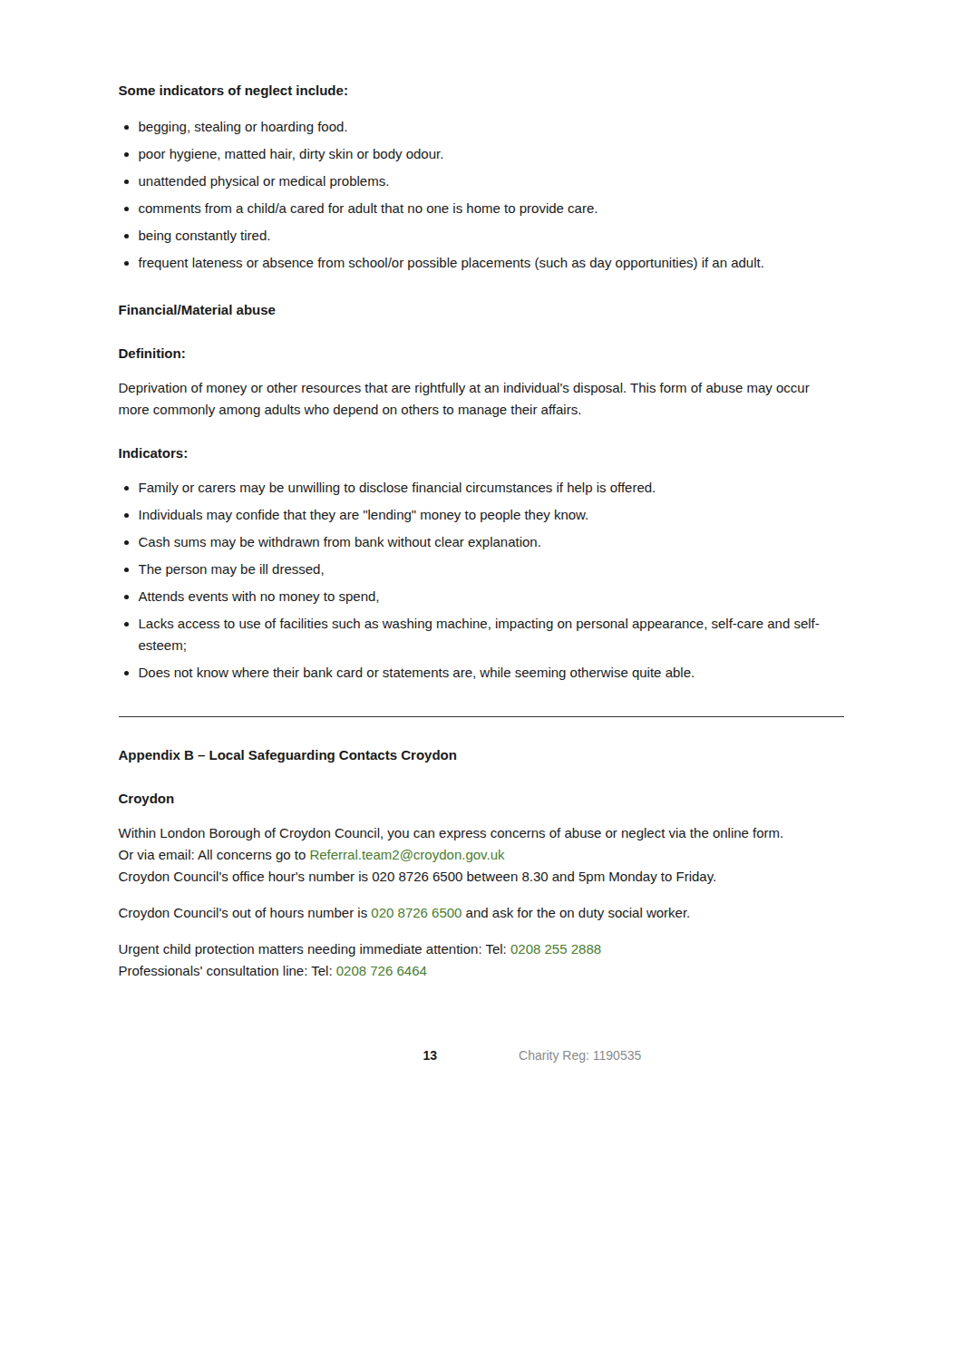Some indicators of neglect include:
begging, stealing or hoarding food.
poor hygiene, matted hair, dirty skin or body odour.
unattended physical or medical problems.
comments from a child/a cared for adult that no one is home to provide care.
being constantly tired.
frequent lateness or absence from school/or possible placements (such as day opportunities) if an adult.
Financial/Material abuse
Definition:
Deprivation of money or other resources that are rightfully at an individual's disposal. This form of abuse may occur more commonly among adults who depend on others to manage their affairs.
Indicators:
Family or carers may be unwilling to disclose financial circumstances if help is offered.
Individuals may confide that they are "lending" money to people they know.
Cash sums may be withdrawn from bank without clear explanation.
The person may be ill dressed,
Attends events with no money to spend,
Lacks access to use of facilities such as washing machine, impacting on personal appearance, self-care and self-esteem;
Does not know where their bank card or statements are, while seeming otherwise quite able.
Appendix B – Local Safeguarding Contacts Croydon
Croydon
Within London Borough of Croydon Council, you can express concerns of abuse or neglect via the online form.
Or via email: All concerns go to Referral.team2@croydon.gov.uk
Croydon Council's office hour's number is 020 8726 6500 between 8.30 and 5pm Monday to Friday.
Croydon Council's out of hours number is 020 8726 6500 and ask for the on duty social worker.
Urgent child protection matters needing immediate attention: Tel: 0208 255 2888
Professionals' consultation line: Tel: 0208 726 6464
13 Charity Reg: 1190535